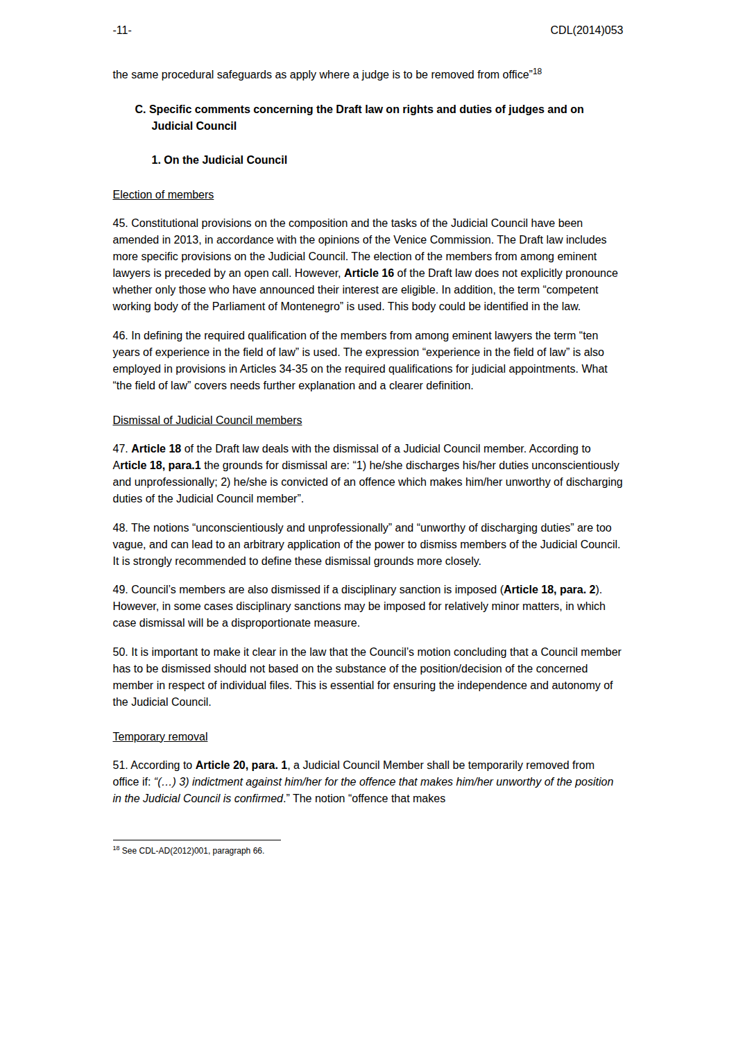-11- CDL(2014)053
the same procedural safeguards as apply where a judge is to be removed from office”18
C. Specific comments concerning the Draft law on rights and duties of judges and on Judicial Council
1. On the Judicial Council
Election of members
45. Constitutional provisions on the composition and the tasks of the Judicial Council have been amended in 2013, in accordance with the opinions of the Venice Commission. The Draft law includes more specific provisions on the Judicial Council. The election of the members from among eminent lawyers is preceded by an open call. However, Article 16 of the Draft law does not explicitly pronounce whether only those who have announced their interest are eligible. In addition, the term “competent working body of the Parliament of Montenegro” is used. This body could be identified in the law.
46. In defining the required qualification of the members from among eminent lawyers the term “ten years of experience in the field of law” is used. The expression “experience in the field of law” is also employed in provisions in Articles 34-35 on the required qualifications for judicial appointments. What “the field of law” covers needs further explanation and a clearer definition.
Dismissal of Judicial Council members
47. Article 18 of the Draft law deals with the dismissal of a Judicial Council member. According to Article 18, para.1 the grounds for dismissal are: “1) he/she discharges his/her duties unconscientiously and unprofessionally; 2) he/she is convicted of an offence which makes him/her unworthy of discharging duties of the Judicial Council member”.
48. The notions “unconscientiously and unprofessionally” and “unworthy of discharging duties” are too vague, and can lead to an arbitrary application of the power to dismiss members of the Judicial Council. It is strongly recommended to define these dismissal grounds more closely.
49. Council’s members are also dismissed if a disciplinary sanction is imposed (Article 18, para. 2). However, in some cases disciplinary sanctions may be imposed for relatively minor matters, in which case dismissal will be a disproportionate measure.
50. It is important to make it clear in the law that the Council’s motion concluding that a Council member has to be dismissed should not based on the substance of the position/decision of the concerned member in respect of individual files. This is essential for ensuring the independence and autonomy of the Judicial Council.
Temporary removal
51. According to Article 20, para. 1, a Judicial Council Member shall be temporarily removed from office if: “(…) 3) indictment against him/her for the offence that makes him/her unworthy of the position in the Judicial Council is confirmed.” The notion “offence that makes
18 See CDL-AD(2012)001, paragraph 66.